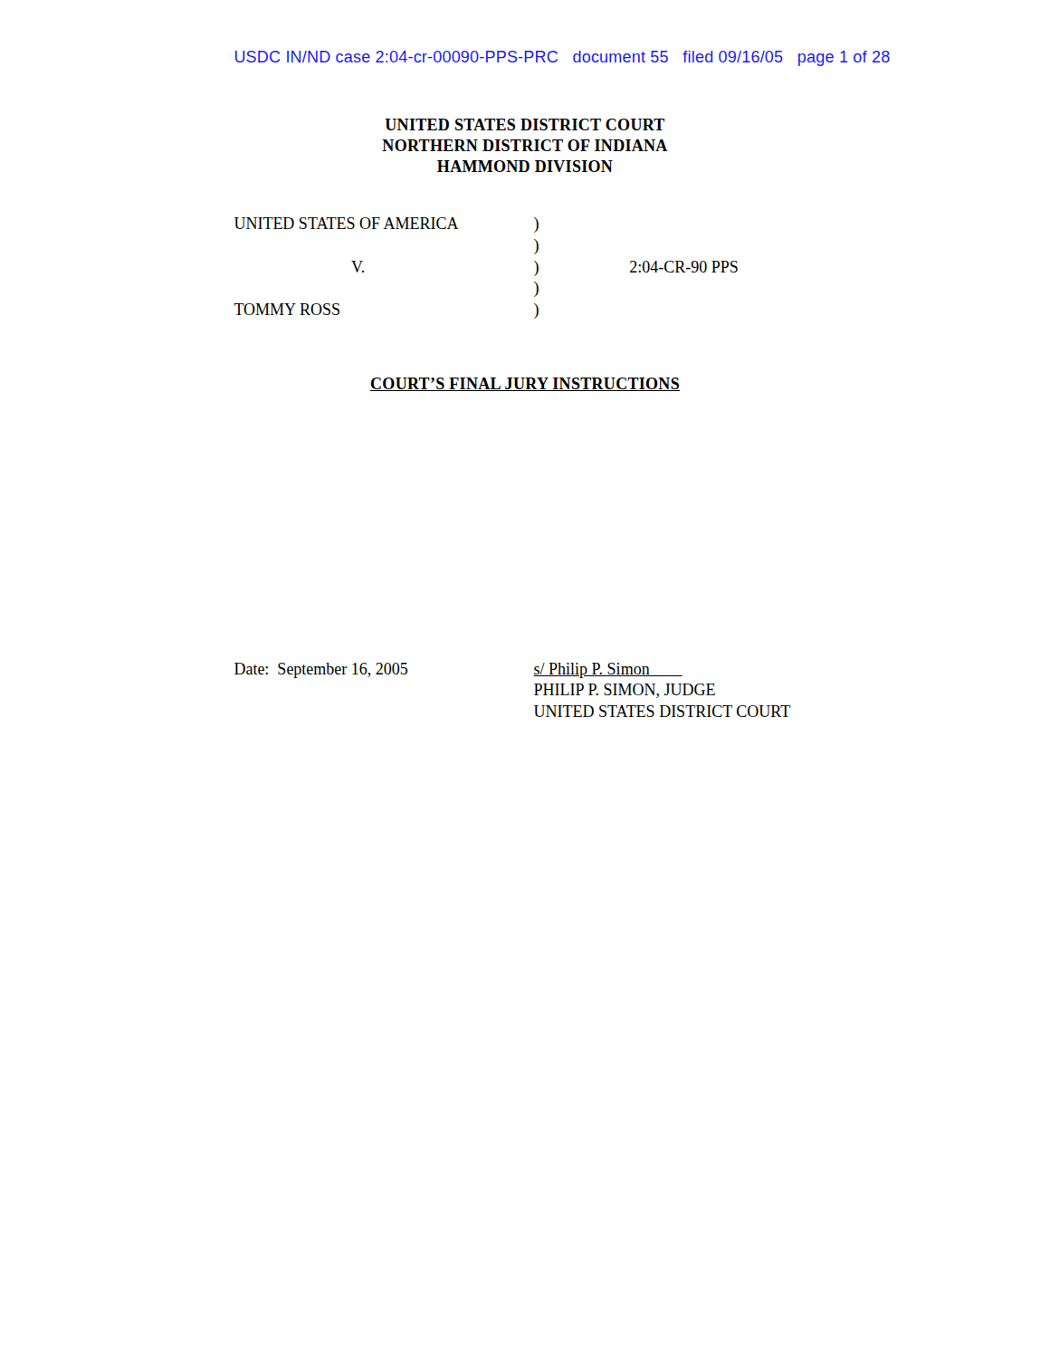USDC IN/ND case 2:04-cr-00090-PPS-PRC document 55 filed 09/16/05 page 1 of 28
UNITED STATES DISTRICT COURT
NORTHERN DISTRICT OF INDIANA
HAMMOND DIVISION
| UNITED STATES OF AMERICA | ) | |
| | ) | |
| V. | ) | 2:04-CR-90 PPS |
| | ) | |
| TOMMY ROSS | ) | |
COURT’S FINAL JURY INSTRUCTIONS
| Date: September 16, 2005 | s/ Philip P. Simon PHILIP P. SIMON, JUDGE UNITED STATES DISTRICT COURT |